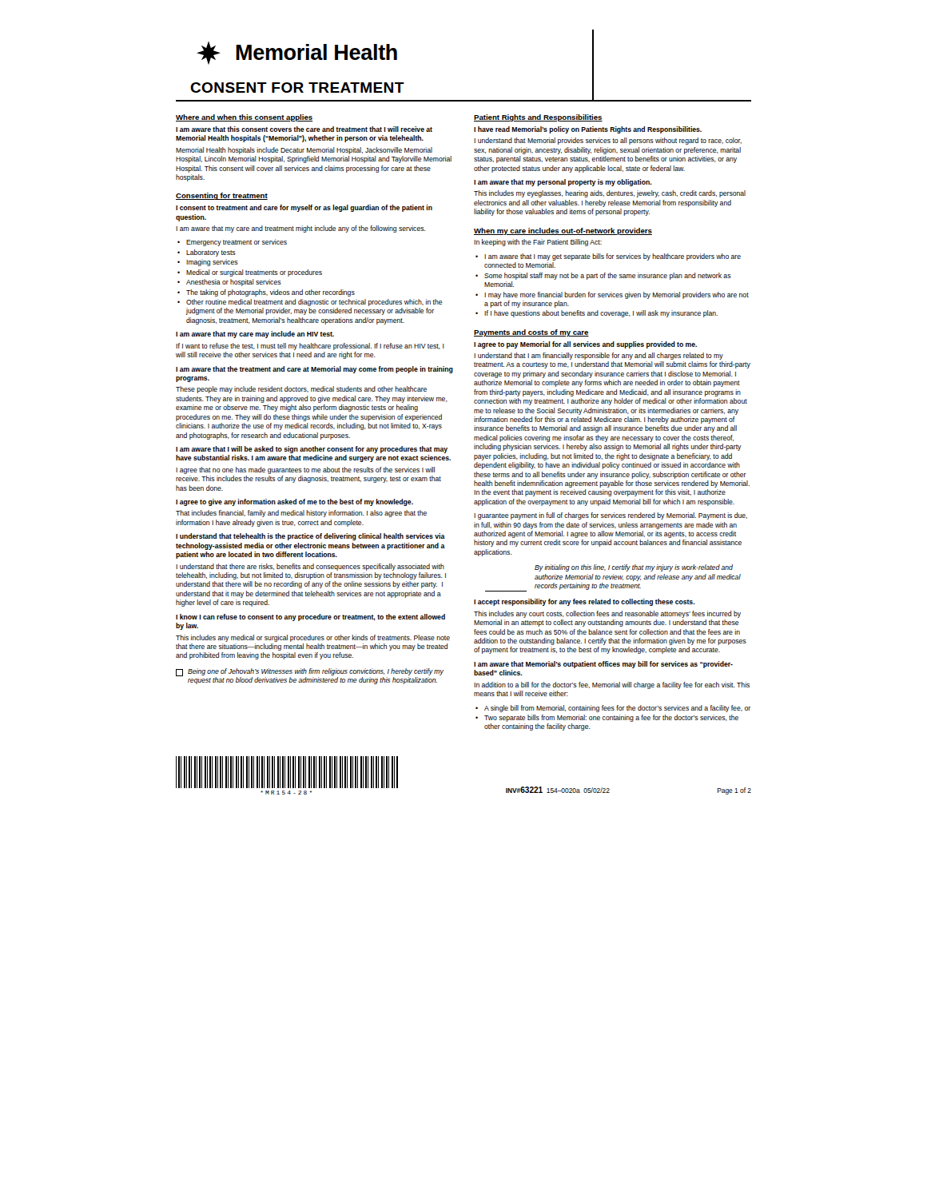Memorial Health
CONSENT FOR TREATMENT
Where and when this consent applies
I am aware that this consent covers the care and treatment that I will receive at Memorial Health hospitals (“Memorial”), whether in person or via telehealth.
Memorial Health hospitals include Decatur Memorial Hospital, Jacksonville Memorial Hospital, Lincoln Memorial Hospital, Springfield Memorial Hospital and Taylorville Memorial Hospital. This consent will cover all services and claims processing for care at these hospitals.
Consenting for treatment
I consent to treatment and care for myself or as legal guardian of the patient in question.
I am aware that my care and treatment might include any of the following services.
Emergency treatment or services
Laboratory tests
Imaging services
Medical or surgical treatments or procedures
Anesthesia or hospital services
The taking of photographs, videos and other recordings
Other routine medical treatment and diagnostic or technical procedures which, in the judgment of the Memorial provider, may be considered necessary or advisable for diagnosis, treatment, Memorial’s healthcare operations and/or payment.
I am aware that my care may include an HIV test.
If I want to refuse the test, I must tell my healthcare professional. If I refuse an HIV test, I will still receive the other services that I need and are right for me.
I am aware that the treatment and care at Memorial may come from people in training programs.
These people may include resident doctors, medical students and other healthcare students. They are in training and approved to give medical care. They may interview me, examine me or observe me. They might also perform diagnostic tests or healing procedures on me. They will do these things while under the supervision of experienced clinicians. I authorize the use of my medical records, including, but not limited to, X-rays and photographs, for research and educational purposes.
I am aware that I will be asked to sign another consent for any procedures that may have substantial risks. I am aware that medicine and surgery are not exact sciences.
I agree that no one has made guarantees to me about the results of the services I will receive. This includes the results of any diagnosis, treatment, surgery, test or exam that has been done.
I agree to give any information asked of me to the best of my knowledge.
That includes financial, family and medical history information. I also agree that the information I have already given is true, correct and complete.
I understand that telehealth is the practice of delivering clinical health services via technology-assisted media or other electronic means between a practitioner and a patient who are located in two different locations.
I understand that there are risks, benefits and consequences specifically associated with telehealth, including, but not limited to, disruption of transmission by technology failures. I understand that there will be no recording of any of the online sessions by either party. I understand that it may be determined that telehealth services are not appropriate and a higher level of care is required.
I know I can refuse to consent to any procedure or treatment, to the extent allowed by law.
This includes any medical or surgical procedures or other kinds of treatments. Please note that there are situations—including mental health treatment—in which you may be treated and prohibited from leaving the hospital even if you refuse.
Being one of Jehovah’s Witnesses with firm religious convictions, I hereby certify my request that no blood derivatives be administered to me during this hospitalization.
Patient Rights and Responsibilities
I have read Memorial’s policy on Patients Rights and Responsibilities.
I understand that Memorial provides services to all persons without regard to race, color, sex, national origin, ancestry, disability, religion, sexual orientation or preference, marital status, parental status, veteran status, entitlement to benefits or union activities, or any other protected status under any applicable local, state or federal law.
I am aware that my personal property is my obligation.
This includes my eyeglasses, hearing aids, dentures, jewelry, cash, credit cards, personal electronics and all other valuables. I hereby release Memorial from responsibility and liability for those valuables and items of personal property.
When my care includes out-of-network providers
In keeping with the Fair Patient Billing Act:
I am aware that I may get separate bills for services by healthcare providers who are connected to Memorial.
Some hospital staff may not be a part of the same insurance plan and network as Memorial.
I may have more financial burden for services given by Memorial providers who are not a part of my insurance plan.
If I have questions about benefits and coverage, I will ask my insurance plan.
Payments and costs of my care
I agree to pay Memorial for all services and supplies provided to me.
I understand that I am financially responsible for any and all charges related to my treatment. As a courtesy to me, I understand that Memorial will submit claims for third-party coverage to my primary and secondary insurance carriers that I disclose to Memorial. I authorize Memorial to complete any forms which are needed in order to obtain payment from third-party payers, including Medicare and Medicaid, and all insurance programs in connection with my treatment. I authorize any holder of medical or other information about me to release to the Social Security Administration, or its intermediaries or carriers, any information needed for this or a related Medicare claim. I hereby authorize payment of insurance benefits to Memorial and assign all insurance benefits due under any and all medical policies covering me insofar as they are necessary to cover the costs thereof, including physician services. I hereby also assign to Memorial all rights under third-party payer policies, including, but not limited to, the right to designate a beneficiary, to add dependent eligibility, to have an individual policy continued or issued in accordance with these terms and to all benefits under any insurance policy, subscription certificate or other health benefit indemnification agreement payable for those services rendered by Memorial. In the event that payment is received causing overpayment for this visit, I authorize application of the overpayment to any unpaid Memorial bill for which I am responsible.
I guarantee payment in full of charges for services rendered by Memorial. Payment is due, in full, within 90 days from the date of services, unless arrangements are made with an authorized agent of Memorial. I agree to allow Memorial, or its agents, to access credit history and my current credit score for unpaid account balances and financial assistance applications.
By initialing on this line, I certify that my injury is work-related and authorize Memorial to review, copy, and release any and all medical records pertaining to the treatment.
I accept responsibility for any fees related to collecting these costs.
This includes any court costs, collection fees and reasonable attorneys’ fees incurred by Memorial in an attempt to collect any outstanding amounts due. I understand that these fees could be as much as 50% of the balance sent for collection and that the fees are in addition to the outstanding balance. I certify that the information given by me for purposes of payment for treatment is, to the best of my knowledge, complete and accurate.
I am aware that Memorial’s outpatient offices may bill for services as “provider-based” clinics.
In addition to a bill for the doctor’s fee, Memorial will charge a facility fee for each visit. This means that I will receive either:
A single bill from Memorial, containing fees for the doctor’s services and a facility fee, or
Two separate bills from Memorial: one containing a fee for the doctor’s services, the other containing the facility charge.
*MR154-28*
INV#63221 154–0020a 05/02/22
Page 1 of 2